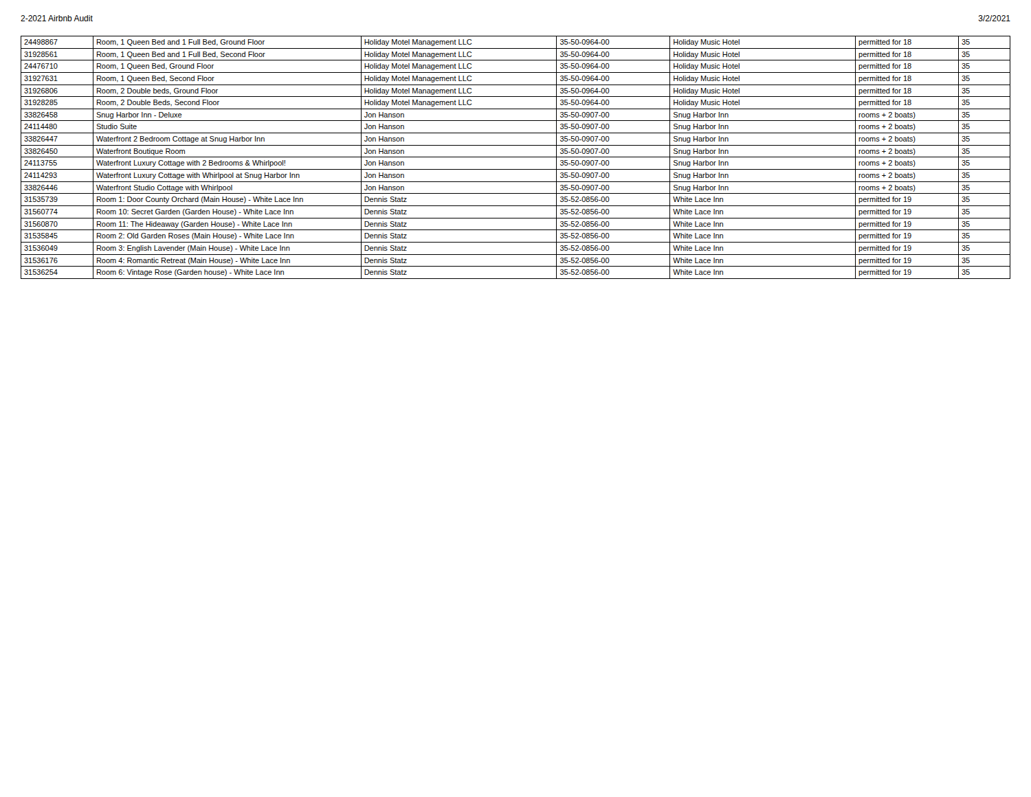2-2021 Airbnb Audit
3/2/2021
| 24498867 | Room, 1 Queen Bed and 1 Full Bed, Ground Floor | Holiday Motel Management LLC | 35-50-0964-00 | Holiday Music Hotel | permitted for 18 | 35 |
| 31928561 | Room, 1 Queen Bed and 1 Full Bed, Second Floor | Holiday Motel Management LLC | 35-50-0964-00 | Holiday Music Hotel | permitted for 18 | 35 |
| 24476710 | Room, 1 Queen Bed, Ground Floor | Holiday Motel Management LLC | 35-50-0964-00 | Holiday Music Hotel | permitted for 18 | 35 |
| 31927631 | Room, 1 Queen Bed, Second Floor | Holiday Motel Management LLC | 35-50-0964-00 | Holiday Music Hotel | permitted for 18 | 35 |
| 31926806 | Room, 2 Double beds, Ground Floor | Holiday Motel Management LLC | 35-50-0964-00 | Holiday Music Hotel | permitted for 18 | 35 |
| 31928285 | Room, 2 Double Beds, Second Floor | Holiday Motel Management LLC | 35-50-0964-00 | Holiday Music Hotel | permitted for 18 | 35 |
| 33826458 | Snug Harbor Inn - Deluxe | Jon Hanson | 35-50-0907-00 | Snug Harbor Inn | rooms + 2 boats) | 35 |
| 24114480 | Studio Suite | Jon Hanson | 35-50-0907-00 | Snug Harbor Inn | rooms + 2 boats) | 35 |
| 33826447 | Waterfront 2 Bedroom Cottage at Snug Harbor Inn | Jon Hanson | 35-50-0907-00 | Snug Harbor Inn | rooms + 2 boats) | 35 |
| 33826450 | Waterfront Boutique Room | Jon Hanson | 35-50-0907-00 | Snug Harbor Inn | rooms + 2 boats) | 35 |
| 24113755 | Waterfront Luxury Cottage with 2 Bedrooms & Whirlpool! | Jon Hanson | 35-50-0907-00 | Snug Harbor Inn | rooms + 2 boats) | 35 |
| 24114293 | Waterfront Luxury Cottage with Whirlpool at Snug Harbor Inn | Jon Hanson | 35-50-0907-00 | Snug Harbor Inn | rooms + 2 boats) | 35 |
| 33826446 | Waterfront Studio Cottage with Whirlpool | Jon Hanson | 35-50-0907-00 | Snug Harbor Inn | rooms + 2 boats) | 35 |
| 31535739 | Room 1: Door County Orchard (Main House) - White Lace Inn | Dennis Statz | 35-52-0856-00 | White Lace Inn | permitted for 19 | 35 |
| 31560774 | Room 10: Secret Garden (Garden House) - White Lace Inn | Dennis Statz | 35-52-0856-00 | White Lace Inn | permitted for 19 | 35 |
| 31560870 | Room 11: The Hideaway (Garden House) - White Lace Inn | Dennis Statz | 35-52-0856-00 | White Lace Inn | permitted for 19 | 35 |
| 31535845 | Room 2: Old Garden Roses (Main House) - White Lace Inn | Dennis Statz | 35-52-0856-00 | White Lace Inn | permitted for 19 | 35 |
| 31536049 | Room 3: English Lavender (Main House) - White Lace Inn | Dennis Statz | 35-52-0856-00 | White Lace Inn | permitted for 19 | 35 |
| 31536176 | Room 4: Romantic Retreat (Main House) - White Lace Inn | Dennis Statz | 35-52-0856-00 | White Lace Inn | permitted for 19 | 35 |
| 31536254 | Room 6: Vintage Rose (Garden house) - White Lace Inn | Dennis Statz | 35-52-0856-00 | White Lace Inn | permitted for 19 | 35 |